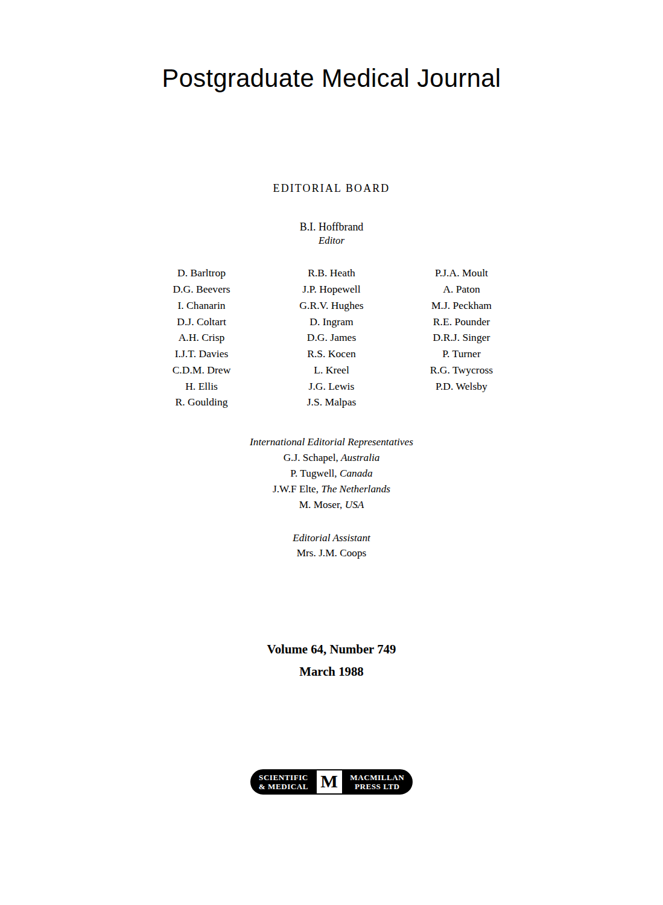Postgraduate Medical Journal
EDITORIAL BOARD
B.I. Hoffbrand
Editor
| D. Barltrop D.G. Beevers I. Chanarin D.J. Coltart A.H. Crisp I.J.T. Davies C.D.M. Drew H. Ellis R. Goulding | R.B. Heath J.P. Hopewell G.R.V. Hughes D. Ingram D.G. James R.S. Kocen L. Kreel J.G. Lewis J.S. Malpas | P.J.A. Moult A. Paton M.J. Peckham R.E. Pounder D.R.J. Singer P. Turner R.G. Twycross P.D. Welsby |
International Editorial Representatives
G.J. Schapel, Australia
P. Tugwell, Canada
J.W.F Elte, The Netherlands
M. Moser, USA
Editorial Assistant
Mrs. J.M. Coops
Volume 64, Number 749
March 1988
| SCIENTIFIC & MEDICAL | M | MACMILLAN PRESS LTD |